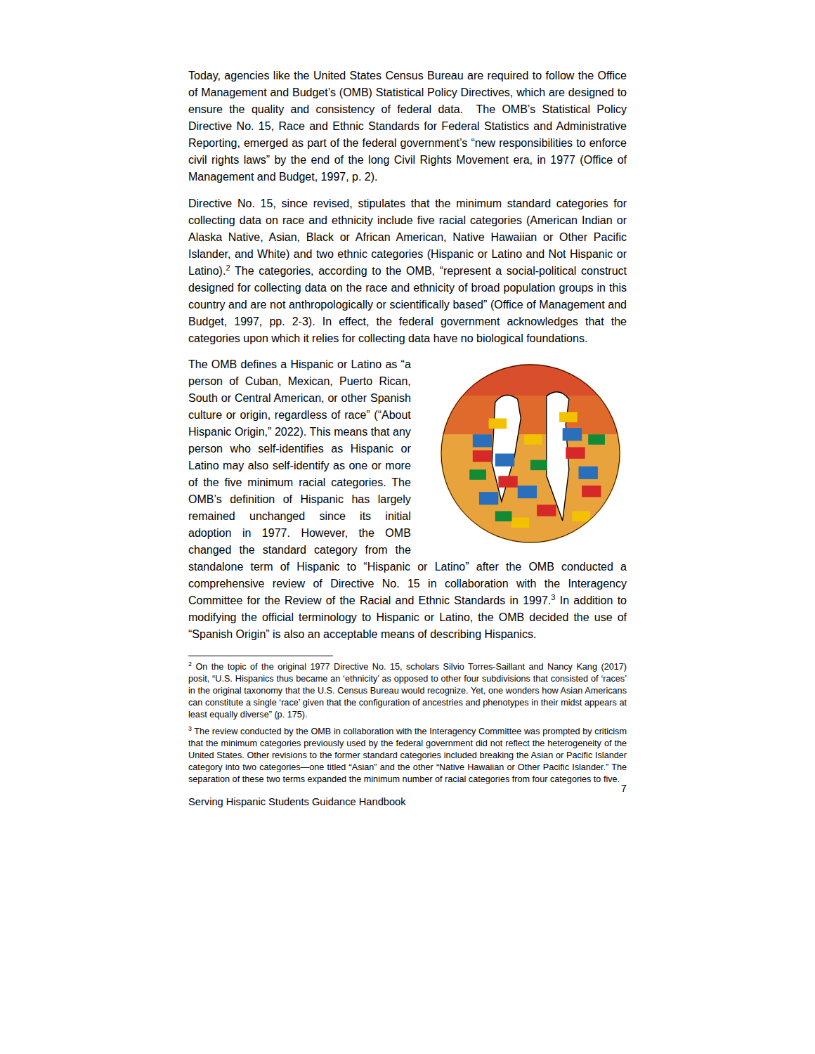Today, agencies like the United States Census Bureau are required to follow the Office of Management and Budget’s (OMB) Statistical Policy Directives, which are designed to ensure the quality and consistency of federal data. The OMB’s Statistical Policy Directive No. 15, Race and Ethnic Standards for Federal Statistics and Administrative Reporting, emerged as part of the federal government’s “new responsibilities to enforce civil rights laws” by the end of the long Civil Rights Movement era, in 1977 (Office of Management and Budget, 1997, p. 2).
Directive No. 15, since revised, stipulates that the minimum standard categories for collecting data on race and ethnicity include five racial categories (American Indian or Alaska Native, Asian, Black or African American, Native Hawaiian or Other Pacific Islander, and White) and two ethnic categories (Hispanic or Latino and Not Hispanic or Latino).2 The categories, according to the OMB, “represent a social-political construct designed for collecting data on the race and ethnicity of broad population groups in this country and are not anthropologically or scientifically based” (Office of Management and Budget, 1997, pp. 2-3). In effect, the federal government acknowledges that the categories upon which it relies for collecting data have no biological foundations.
The OMB defines a Hispanic or Latino as “a person of Cuban, Mexican, Puerto Rican, South or Central American, or other Spanish culture or origin, regardless of race” (“About Hispanic Origin,” 2022). This means that any person who self-identifies as Hispanic or Latino may also self-identify as one or more of the five minimum racial categories. The OMB’s definition of Hispanic has largely remained unchanged since its initial adoption in 1977. However, the OMB changed the standard category from the standalone term of Hispanic to “Hispanic or Latino” after the OMB conducted a comprehensive review of Directive No. 15 in collaboration with the Interagency Committee for the Review of the Racial and Ethnic Standards in 1997.3 In addition to modifying the official terminology to Hispanic or Latino, the OMB decided the use of “Spanish Origin” is also an acceptable means of describing Hispanics.
2 On the topic of the original 1977 Directive No. 15, scholars Silvio Torres-Saillant and Nancy Kang (2017) posit, “U.S. Hispanics thus became an ‘ethnicity’ as opposed to other four subdivisions that consisted of ‘races’ in the original taxonomy that the U.S. Census Bureau would recognize. Yet, one wonders how Asian Americans can constitute a single ‘race’ given that the configuration of ancestries and phenotypes in their midst appears at least equally diverse” (p. 175).
3 The review conducted by the OMB in collaboration with the Interagency Committee was prompted by criticism that the minimum categories previously used by the federal government did not reflect the heterogeneity of the United States. Other revisions to the former standard categories included breaking the Asian or Pacific Islander category into two categories—one titled “Asian” and the other “Native Hawaiian or Other Pacific Islander.” The separation of these two terms expanded the minimum number of racial categories from four categories to five.
Serving Hispanic Students Guidance Handbook
7